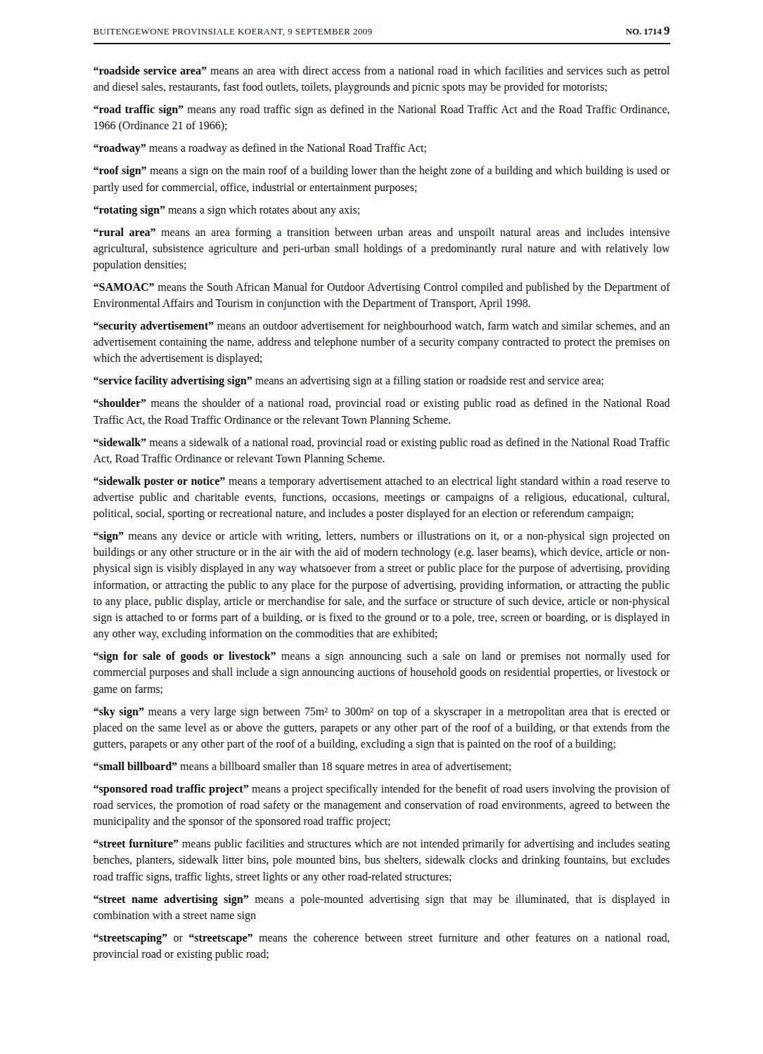Buitengewone Provinsiale Koerant, 9 September 2009 No. 1714 9
Definitions (continued)
roadside service area
means an area with direct access from a national road in which facilities and services such as petrol and diesel sales, restaurants, fast food outlets, toilets, playgrounds and picnic spots may be provided for motorists;
road traffic sign
means any road traffic sign as defined in the National Road Traffic Act and the Road Traffic Ordinance, 1966 (Ordinance 21 of 1966);
roadway
means a roadway as defined in the National Road Traffic Act;
roof sign
means a sign on the main roof of a building lower than the height zone of a building and which building is used or partly used for commercial, office, industrial or entertainment purposes;
rotating sign
means a sign which rotates about any axis;
rural area
means an area forming a transition between urban areas and unspoilt natural areas and includes intensive agricultural, subsistence agriculture and peri-urban small holdings of a predominantly rural nature and with relatively low population densities;
SAMOAC
means the South African Manual for Outdoor Advertising Control compiled and published by the Department of Environmental Affairs and Tourism in conjunction with the Department of Transport, April 1998.
security advertisement
means an outdoor advertisement for neighbourhood watch, farm watch and similar schemes, and an advertisement containing the name, address and telephone number of a security company contracted to protect the premises on which the advertisement is displayed;
service facility advertising sign
means an advertising sign at a filling station or roadside rest and service area;
shoulder
means the shoulder of a national road, provincial road or existing public road as defined in the National Road Traffic Act, the Road Traffic Ordinance or the relevant Town Planning Scheme.
sidewalk
means a sidewalk of a national road, provincial road or existing public road as defined in the National Road Traffic Act, Road Traffic Ordinance or relevant Town Planning Scheme.
sidewalk poster or notice
means a temporary advertisement attached to an electrical light standard within a road reserve to advertise public and charitable events, functions, occasions, meetings or campaigns of a religious, educational, cultural, political, social, sporting or recreational nature, and includes a poster displayed for an election or referendum campaign;
sign
means any device or article with writing, letters, numbers or illustrations on it, or a non-physical sign projected on buildings or any other structure or in the air with the aid of modern technology (e.g. laser beams), which device, article or non-physical sign is visibly displayed in any way whatsoever from a street or public place for the purpose of advertising, providing information, or attracting the public to any place for the purpose of advertising, providing information, or attracting the public to any place, public display, article or merchandise for sale, and the surface or structure of such device, article or non-physical sign is attached to or forms part of a building, or is fixed to the ground or to a pole, tree, screen or boarding, or is displayed in any other way, excluding information on the commodities that are exhibited;
sign for sale of goods or livestock
means a sign announcing such a sale on land or premises not normally used for commercial purposes and shall include a sign announcing auctions of household goods on residential properties, or livestock or game on farms;
sky sign
means a very large sign between 75m² to 300m² on top of a skyscraper in a metropolitan area that is erected or placed on the same level as or above the gutters, parapets or any other part of the roof of a building, or that extends from the gutters, parapets or any other part of the roof of a building, excluding a sign that is painted on the roof of a building;
small billboard
means a billboard smaller than 18 square metres in area of advertisement;
sponsored road traffic project
means a project specifically intended for the benefit of road users involving the provision of road services, the promotion of road safety or the management and conservation of road environments, agreed to between the municipality and the sponsor of the sponsored road traffic project;
street furniture
means public facilities and structures which are not intended primarily for advertising and includes seating benches, planters, sidewalk litter bins, pole mounted bins, bus shelters, sidewalk clocks and drinking fountains, but excludes road traffic signs, traffic lights, street lights or any other road-related structures;
street name advertising sign
means a pole-mounted advertising sign that may be illuminated, that is displayed in combination with a street name sign
streetscaping
or
streetscape
means the coherence between street furniture and other features on a national road, provincial road or existing public road;